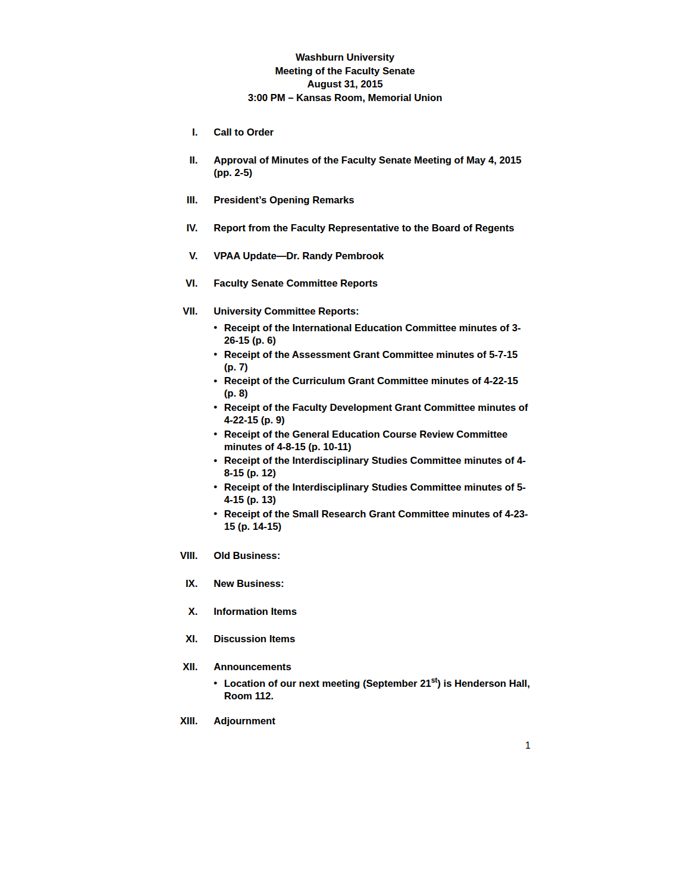Washburn University
Meeting of the Faculty Senate
August 31, 2015
3:00 PM – Kansas Room, Memorial Union
I. Call to Order
II. Approval of Minutes of the Faculty Senate Meeting of May 4, 2015 (pp. 2-5)
III. President’s Opening Remarks
IV. Report from the Faculty Representative to the Board of Regents
V. VPAA Update—Dr. Randy Pembrook
VI. Faculty Senate Committee Reports
VII. University Committee Reports:
Receipt of the International Education Committee minutes of 3-26-15 (p. 6)
Receipt of the Assessment Grant Committee minutes of 5-7-15 (p. 7)
Receipt of the Curriculum Grant Committee minutes of 4-22-15 (p. 8)
Receipt of the Faculty Development Grant Committee minutes of 4-22-15 (p. 9)
Receipt of the General Education Course Review Committee minutes of 4-8-15 (p. 10-11)
Receipt of the Interdisciplinary Studies Committee minutes of 4-8-15 (p. 12)
Receipt of the Interdisciplinary Studies Committee minutes of 5-4-15 (p. 13)
Receipt of the Small Research Grant Committee minutes of 4-23-15 (p. 14-15)
VIII. Old Business:
IX. New Business:
X. Information Items
XI. Discussion Items
XII. Announcements
Location of our next meeting (September 21st) is Henderson Hall, Room 112.
XIII. Adjournment
1